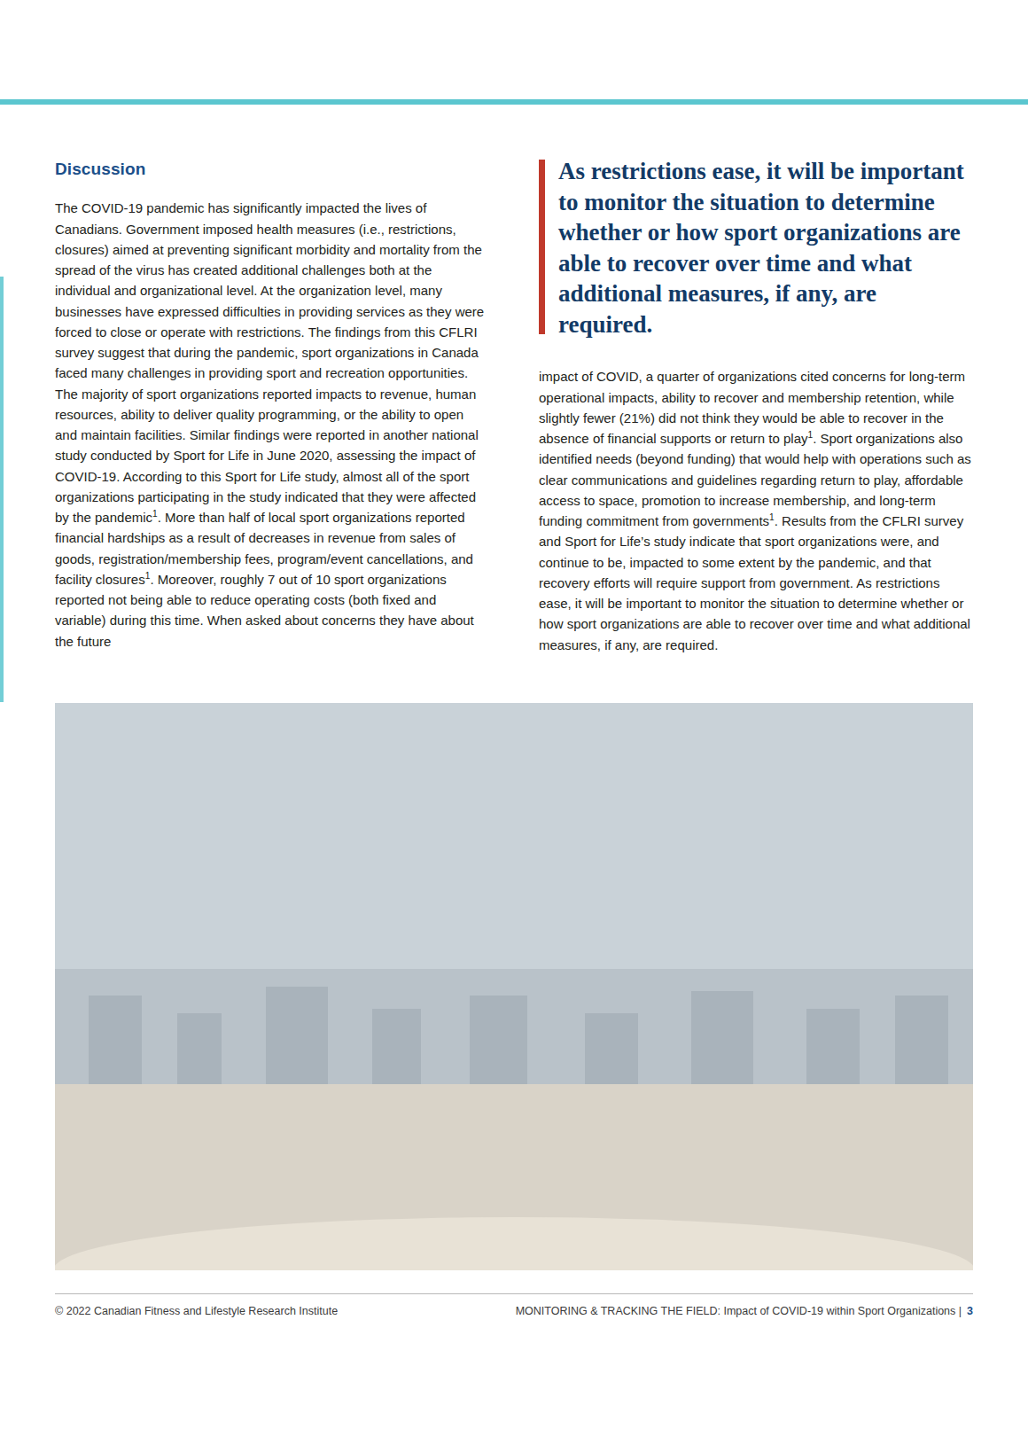Discussion
The COVID-19 pandemic has significantly impacted the lives of Canadians. Government imposed health measures (i.e., restrictions, closures) aimed at preventing significant morbidity and mortality from the spread of the virus has created additional challenges both at the individual and organizational level. At the organization level, many businesses have expressed difficulties in providing services as they were forced to close or operate with restrictions. The findings from this CFLRI survey suggest that during the pandemic, sport organizations in Canada faced many challenges in providing sport and recreation opportunities. The majority of sport organizations reported impacts to revenue, human resources, ability to deliver quality programming, or the ability to open and maintain facilities. Similar findings were reported in another national study conducted by Sport for Life in June 2020, assessing the impact of COVID-19. According to this Sport for Life study, almost all of the sport organizations participating in the study indicated that they were affected by the pandemic1. More than half of local sport organizations reported financial hardships as a result of decreases in revenue from sales of goods, registration/membership fees, program/event cancellations, and facility closures1. Moreover, roughly 7 out of 10 sport organizations reported not being able to reduce operating costs (both fixed and variable) during this time. When asked about concerns they have about the future
As restrictions ease, it will be important to monitor the situation to determine whether or how sport organizations are able to recover over time and what additional measures, if any, are required.
impact of COVID, a quarter of organizations cited concerns for long-term operational impacts, ability to recover and membership retention, while slightly fewer (21%) did not think they would be able to recover in the absence of financial supports or return to play1. Sport organizations also identified needs (beyond funding) that would help with operations such as clear communications and guidelines regarding return to play, affordable access to space, promotion to increase membership, and long-term funding commitment from governments1. Results from the CFLRI survey and Sport for Life’s study indicate that sport organizations were, and continue to be, impacted to some extent by the pandemic, and that recovery efforts will require support from government. As restrictions ease, it will be important to monitor the situation to determine whether or how sport organizations are able to recover over time and what additional measures, if any, are required.
© 2022 Canadian Fitness and Lifestyle Research Institute
MONITORING & TRACKING THE FIELD: Impact of COVID-19 within Sport Organizations |3